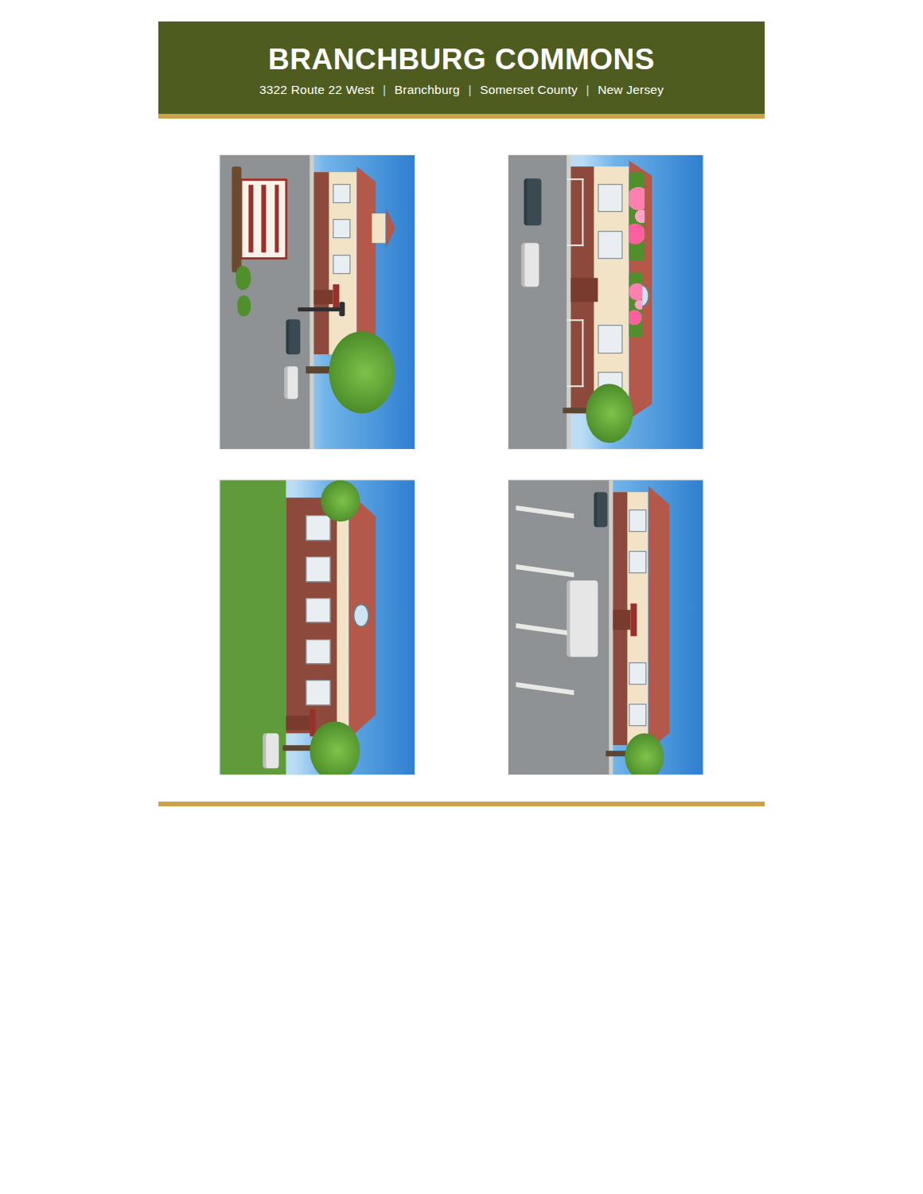Branchburg Commons
3322 Route 22 West | Branchburg | Somerset County | New Jersey